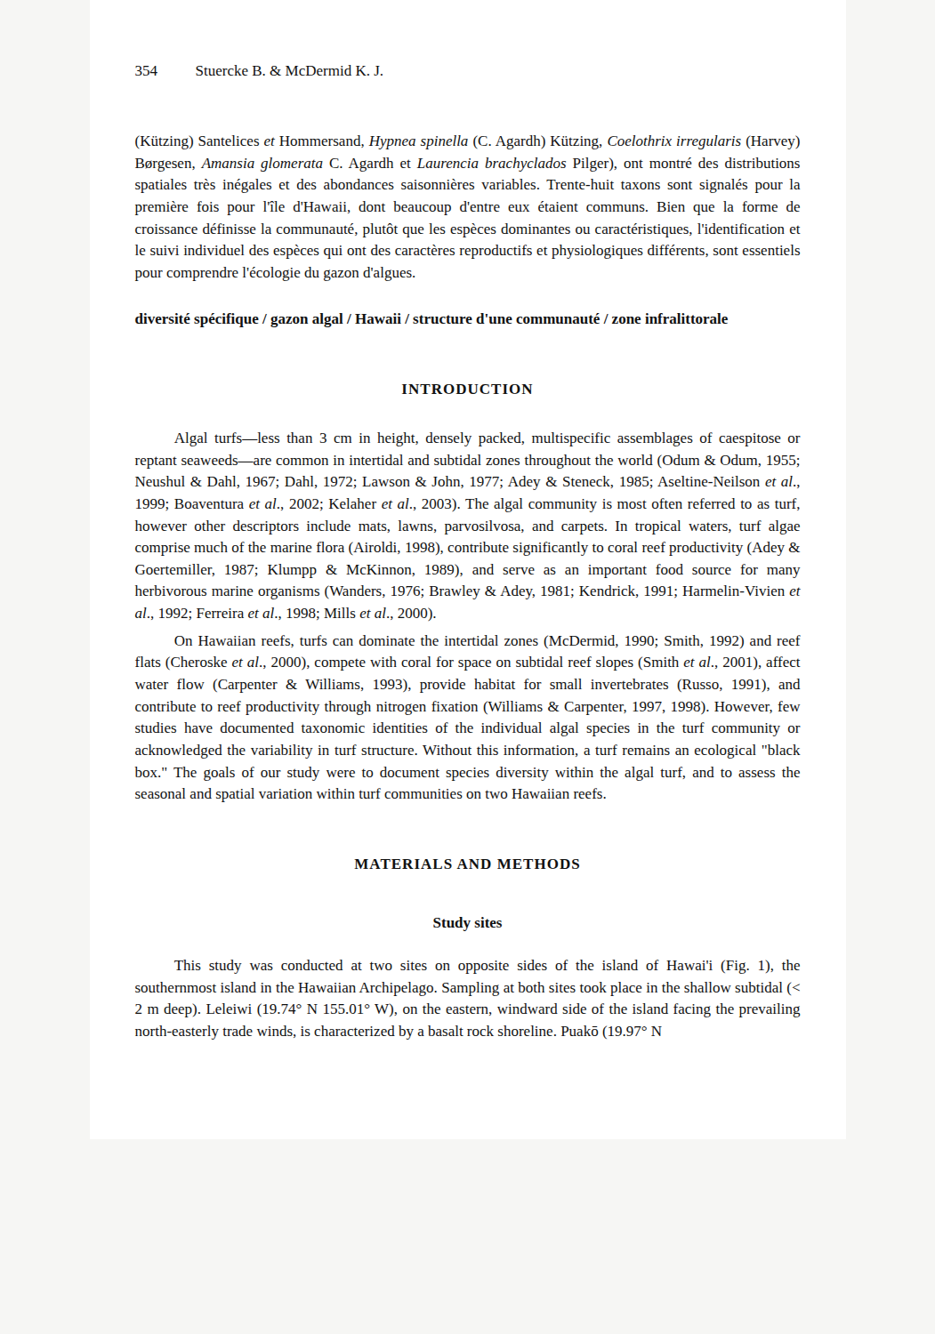354 Stuercke B. & McDermid K. J.
(Kützing) Santelices et Hommersand, Hypnea spinella (C. Agardh) Kützing, Coelothrix irregularis (Harvey) Børgesen, Amansia glomerata C. Agardh et Laurencia brachyclados Pilger), ont montré des distributions spatiales très inégales et des abondances saisonnières variables. Trente-huit taxons sont signalés pour la première fois pour l'île d'Hawaii, dont beaucoup d'entre eux étaient communs. Bien que la forme de croissance définisse la communauté, plutôt que les espèces dominantes ou caractéristiques, l'identification et le suivi individuel des espèces qui ont des caractères reproductifs et physiologiques différents, sont essentiels pour comprendre l'écologie du gazon d'algues.
diversité spécifique / gazon algal / Hawaii / structure d'une communauté / zone infralittorale
INTRODUCTION
Algal turfs—less than 3 cm in height, densely packed, multispecific assemblages of caespitose or reptant seaweeds—are common in intertidal and subtidal zones throughout the world (Odum & Odum, 1955; Neushul & Dahl, 1967; Dahl, 1972; Lawson & John, 1977; Adey & Steneck, 1985; Aseltine-Neilson et al., 1999; Boaventura et al., 2002; Kelaher et al., 2003). The algal community is most often referred to as turf, however other descriptors include mats, lawns, parvosilvosa, and carpets. In tropical waters, turf algae comprise much of the marine flora (Airoldi, 1998), contribute significantly to coral reef productivity (Adey & Goertemiller, 1987; Klumpp & McKinnon, 1989), and serve as an important food source for many herbivorous marine organisms (Wanders, 1976; Brawley & Adey, 1981; Kendrick, 1991; Harmelin-Vivien et al., 1992; Ferreira et al., 1998; Mills et al., 2000).
On Hawaiian reefs, turfs can dominate the intertidal zones (McDermid, 1990; Smith, 1992) and reef flats (Cheroske et al., 2000), compete with coral for space on subtidal reef slopes (Smith et al., 2001), affect water flow (Carpenter & Williams, 1993), provide habitat for small invertebrates (Russo, 1991), and contribute to reef productivity through nitrogen fixation (Williams & Carpenter, 1997, 1998). However, few studies have documented taxonomic identities of the individual algal species in the turf community or acknowledged the variability in turf structure. Without this information, a turf remains an ecological "black box." The goals of our study were to document species diversity within the algal turf, and to assess the seasonal and spatial variation within turf communities on two Hawaiian reefs.
MATERIALS AND METHODS
Study sites
This study was conducted at two sites on opposite sides of the island of Hawai'i (Fig. 1), the southernmost island in the Hawaiian Archipelago. Sampling at both sites took place in the shallow subtidal (< 2 m deep). Leleiwi (19.74° N 155.01° W), on the eastern, windward side of the island facing the prevailing north-easterly trade winds, is characterized by a basalt rock shoreline. Puakō (19.97° N